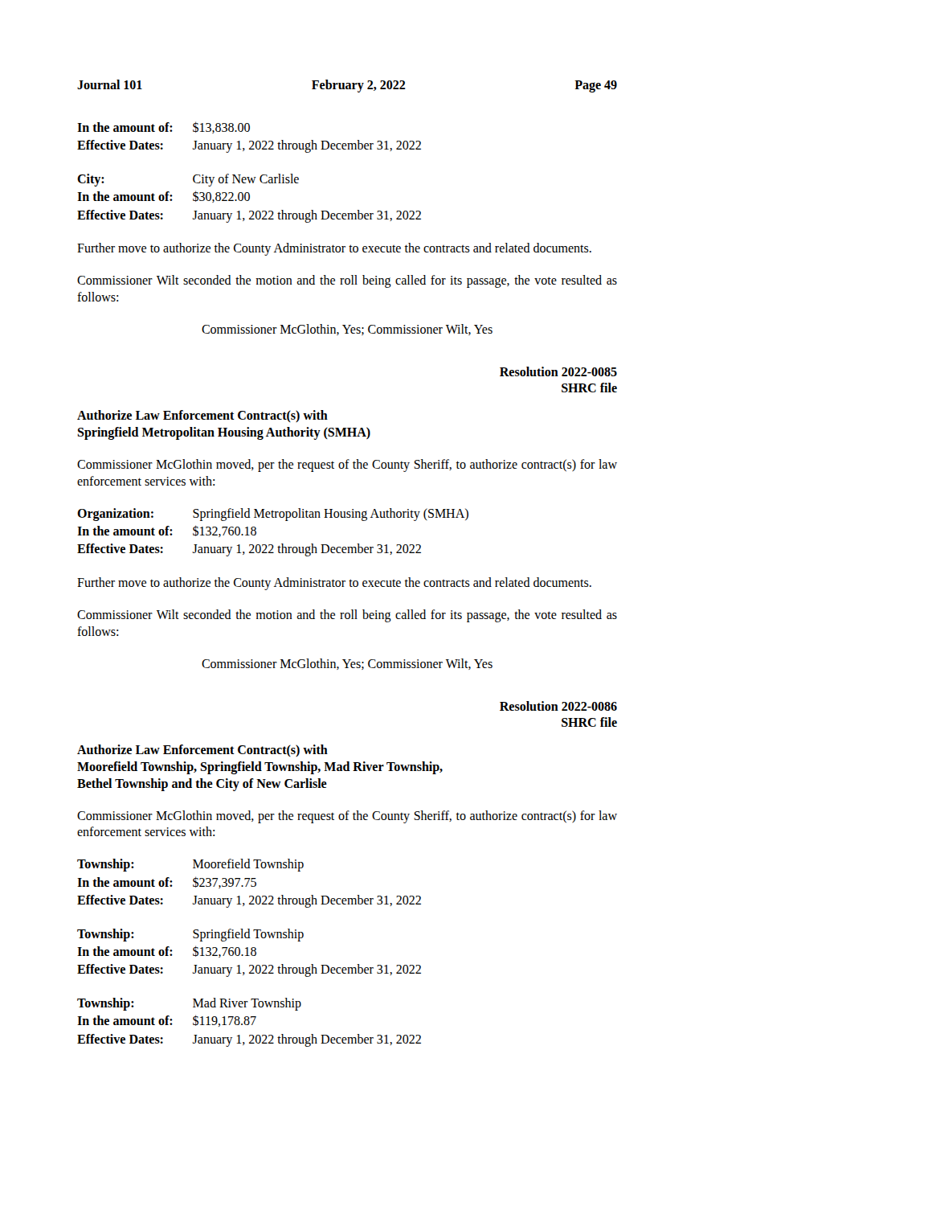Journal 101 February 2, 2022 Page 49
| In the amount of: | $13,838.00 |
| Effective Dates: | January 1, 2022 through December 31, 2022 |
| City: | City of New Carlisle |
| In the amount of: | $30,822.00 |
| Effective Dates: | January 1, 2022 through December 31, 2022 |
Further move to authorize the County Administrator to execute the contracts and related documents.
Commissioner Wilt seconded the motion and the roll being called for its passage, the vote resulted as follows:
Commissioner McGlothin, Yes; Commissioner Wilt, Yes
Resolution 2022-0085 SHRC file
Authorize Law Enforcement Contract(s) with
Springfield Metropolitan Housing Authority (SMHA)
Commissioner McGlothin moved, per the request of the County Sheriff, to authorize contract(s) for law enforcement services with:
| Organization: | Springfield Metropolitan Housing Authority (SMHA) |
| In the amount of: | $132,760.18 |
| Effective Dates: | January 1, 2022 through December 31, 2022 |
Further move to authorize the County Administrator to execute the contracts and related documents.
Commissioner Wilt seconded the motion and the roll being called for its passage, the vote resulted as follows:
Commissioner McGlothin, Yes; Commissioner Wilt, Yes
Resolution 2022-0086 SHRC file
Authorize Law Enforcement Contract(s) with
Moorefield Township, Springfield Township, Mad River Township,
Bethel Township and the City of New Carlisle
Commissioner McGlothin moved, per the request of the County Sheriff, to authorize contract(s) for law enforcement services with:
| Township: | Moorefield Township |
| In the amount of: | $237,397.75 |
| Effective Dates: | January 1, 2022 through December 31, 2022 |
| Township: | Springfield Township |
| In the amount of: | $132,760.18 |
| Effective Dates: | January 1, 2022 through December 31, 2022 |
| Township: | Mad River Township |
| In the amount of: | $119,178.87 |
| Effective Dates: | January 1, 2022 through December 31, 2022 |